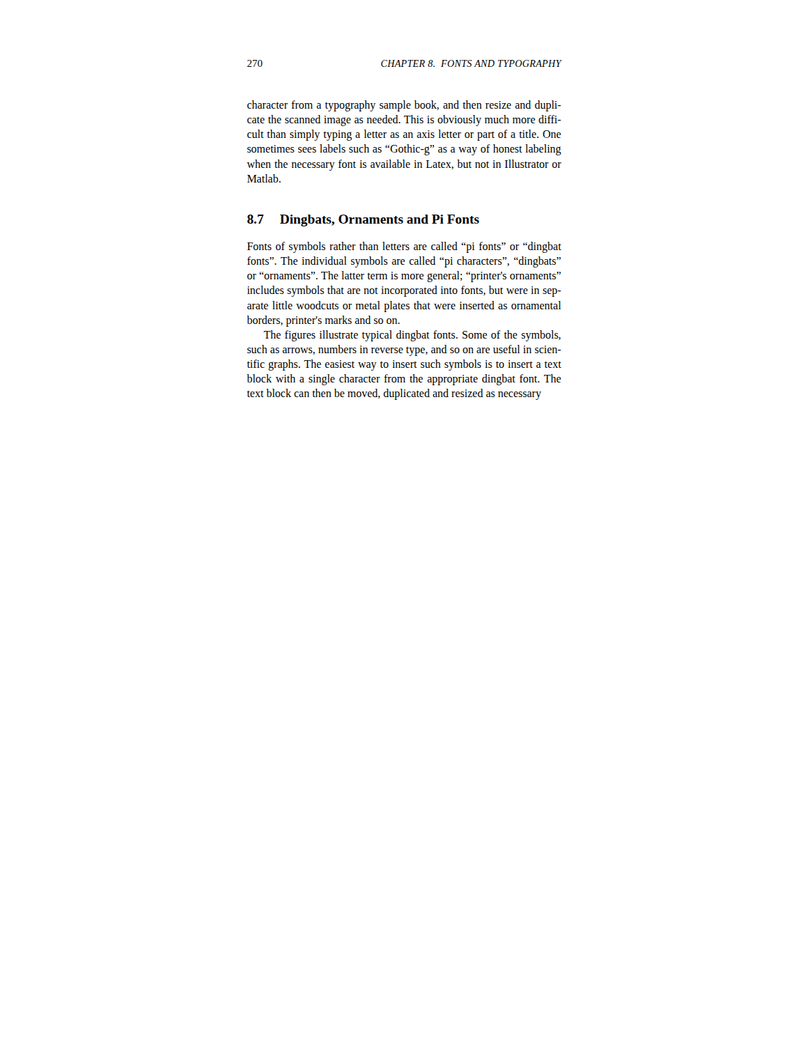270 Chapter 8. Fonts and Typography
character from a typography sample book, and then resize and duplicate the scanned image as needed. This is obviously much more difficult than simply typing a letter as an axis letter or part of a title. One sometimes sees labels such as “Gothic-g” as a way of honest labeling when the necessary font is available in Latex, but not in Illustrator or Matlab.
8.7 Dingbats, Ornaments and Pi Fonts
Fonts of symbols rather than letters are called “pi fonts” or “dingbat fonts”. The individual symbols are called “pi characters”, “dingbats” or “ornaments”. The latter term is more general; “printer's ornaments” includes symbols that are not incorporated into fonts, but were in separate little woodcuts or metal plates that were inserted as ornamental borders, printer's marks and so on.
The figures illustrate typical dingbat fonts. Some of the symbols, such as arrows, numbers in reverse type, and so on are useful in scientific graphs. The easiest way to insert such symbols is to insert a text block with a single character from the appropriate dingbat font. The text block can then be moved, duplicated and resized as necessary